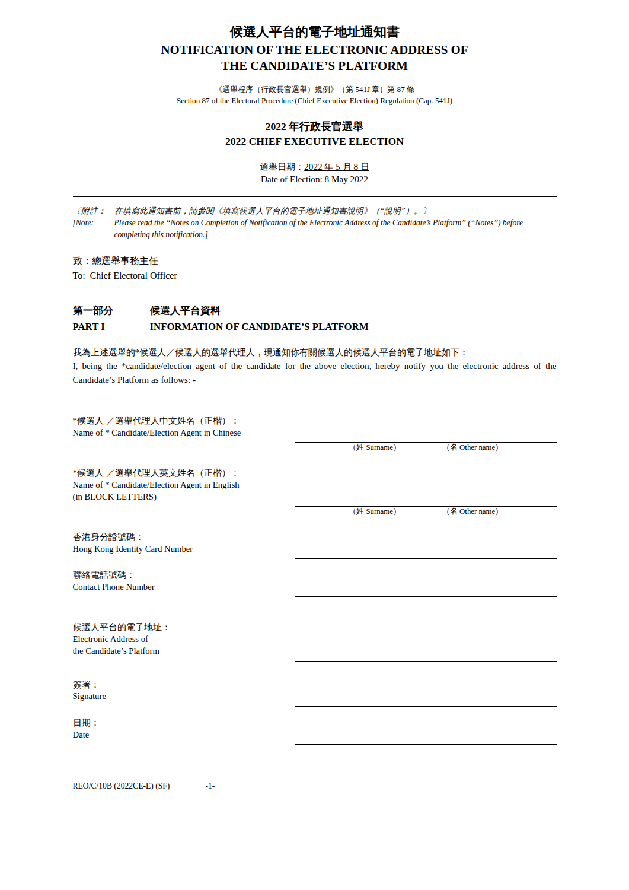候選人平台的電子地址通知書
NOTIFICATION OF THE ELECTRONIC ADDRESS OF
THE CANDIDATE’S PLATFORM
《選舉程序（行政長官選舉）規例》（第 541J 章）第 87 條
Section 87 of the Electoral Procedure (Chief Executive Election) Regulation (Cap. 541J)
2022 年行政長官選舉
2022 CHIEF EXECUTIVE ELECTION
選舉日期：2022 年 5 月 8 日
Date of Election: 8 May 2022
| 〔附註： | 在填寫此通知書前，請參閱《填寫候選人平台的電子地址通知書說明》（“說明”）。〕 |
| [Note: | Please read the “Notes on Completion of Notification of the Electronic Address of the Candidate’s Platform” (“Notes”) before completing this notification.] |
致：總選舉事務主任
To: Chief Electoral Officer
| 第一部分 | 候選人平台資料 |
| PART I | INFORMATION OF CANDIDATE’S PLATFORM |
我為上述選舉的*候選人／候選人的選舉代理人，現通知你有關候選人的候選人平台的電子地址如下：
I, being the *candidate/election agent of the candidate for the above election, hereby notify you the electronic address of the Candidate’s Platform as follows: -
| * 候選人 ／選舉代理人中文姓名（正楷）： Name of * Candidate/Election Agent in Chinese | |
| | （姓 Surname） （名 Other name） |
| * 候選人 ／選舉代理人英文姓名（正楷）： Name of * Candidate/Election Agent in English (in BLOCK LETTERS) | |
| | （姓 Surname） （名 Other name） |
| 香港身分證號碼： Hong Kong Identity Card Number | |
| 聯絡電話號碼： Contact Phone Number | |
| 候選人平台的電子地址： Electronic Address of the Candidate’s Platform | |
| 簽署： Signature | |
| 日期： Date | |
REO/C/10B (2022CE-E) (SF) -1-